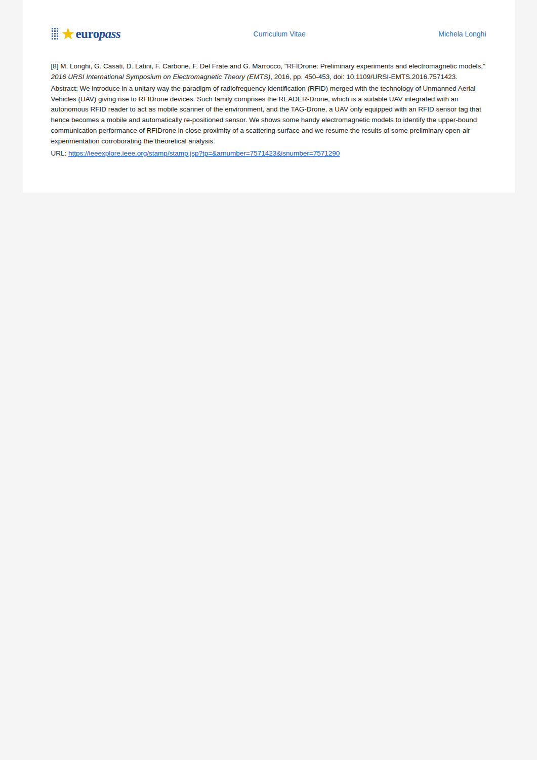★ euro pass
Curriculum Vitae
Michela Longhi
[8] M. Longhi, G. Casati, D. Latini, F. Carbone, F. Del Frate and G. Marrocco, "RFIDrone: Preliminary experiments and electromagnetic models," 2016 URSI International Symposium on Electromagnetic Theory (EMTS), 2016, pp. 450-453, doi: 10.1109/URSI-EMTS.2016.7571423.
Abstract: We introduce in a unitary way the paradigm of radiofrequency identification (RFID) merged with the technology of Unmanned Aerial Vehicles (UAV) giving rise to RFIDrone devices. Such family comprises the READER-Drone, which is a suitable UAV integrated with an autonomous RFID reader to act as mobile scanner of the environment, and the TAG-Drone, a UAV only equipped with an RFID sensor tag that hence becomes a mobile and automatically re-positioned sensor. We shows some handy electromagnetic models to identify the upper-bound communication performance of RFIDrone in close proximity of a scattering surface and we resume the results of some preliminary open-air experimentation corroborating the theoretical analysis.
URL: https://ieeexplore.ieee.org/stamp/stamp.jsp?tp=&arnumber=7571423&isnumber=7571290